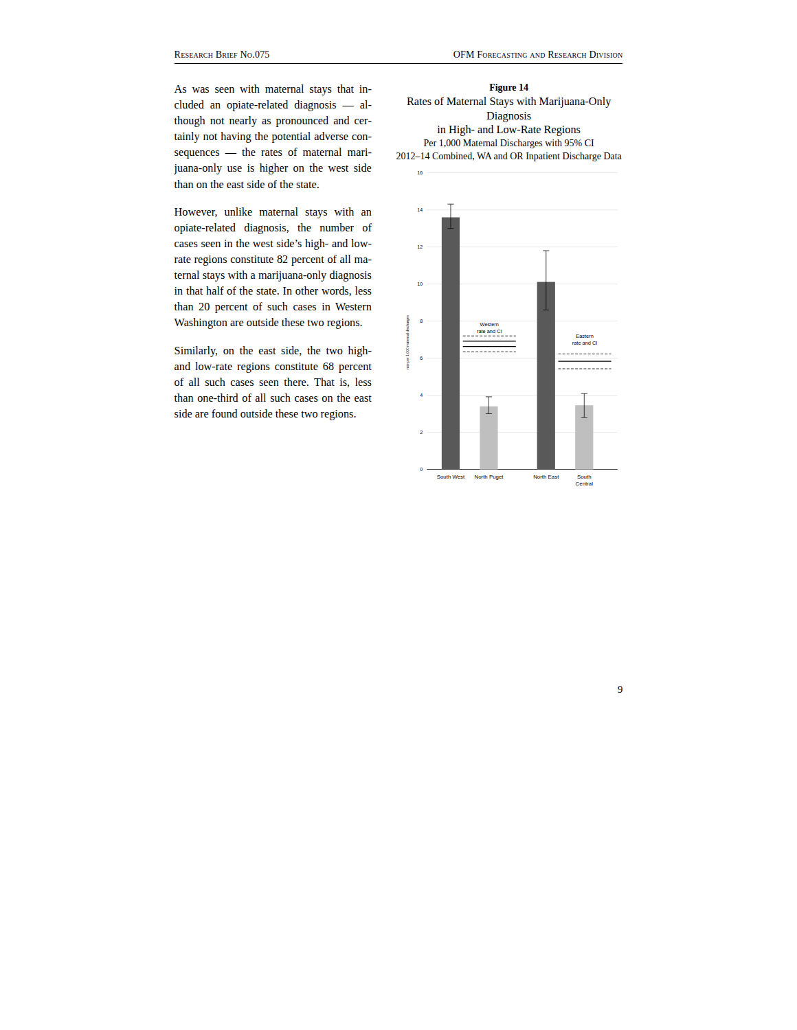Research Brief No.075 OFM Forecasting and Research Division
As was seen with maternal stays that included an opiate-related diagnosis — although not nearly as pronounced and certainly not having the potential adverse consequences — the rates of maternal marijuana-only use is higher on the west side than on the east side of the state.
However, unlike maternal stays with an opiate-related diagnosis, the number of cases seen in the west side’s high- and low-rate regions constitute 82 percent of all maternal stays with a marijuana-only diagnosis in that half of the state. In other words, less than 20 percent of such cases in Western Washington are outside these two regions.
Similarly, on the east side, the two high- and low-rate regions constitute 68 percent of all such cases seen there. That is, less than one-third of all such cases on the east side are found outside these two regions.
Figure 14 Rates of Maternal Stays with Marijuana-Only Diagnosis
in High- and Low-Rate Regions Per 1,000 Maternal Discharges with 95% CI 2012–14 Combined, WA and OR Inpatient Discharge Data
16 14 12 10 8 6 4 2 0 rate per 1,000 maternal discharges Western rate and CI Eastern rate and CI South West North Puget North East South Central
9